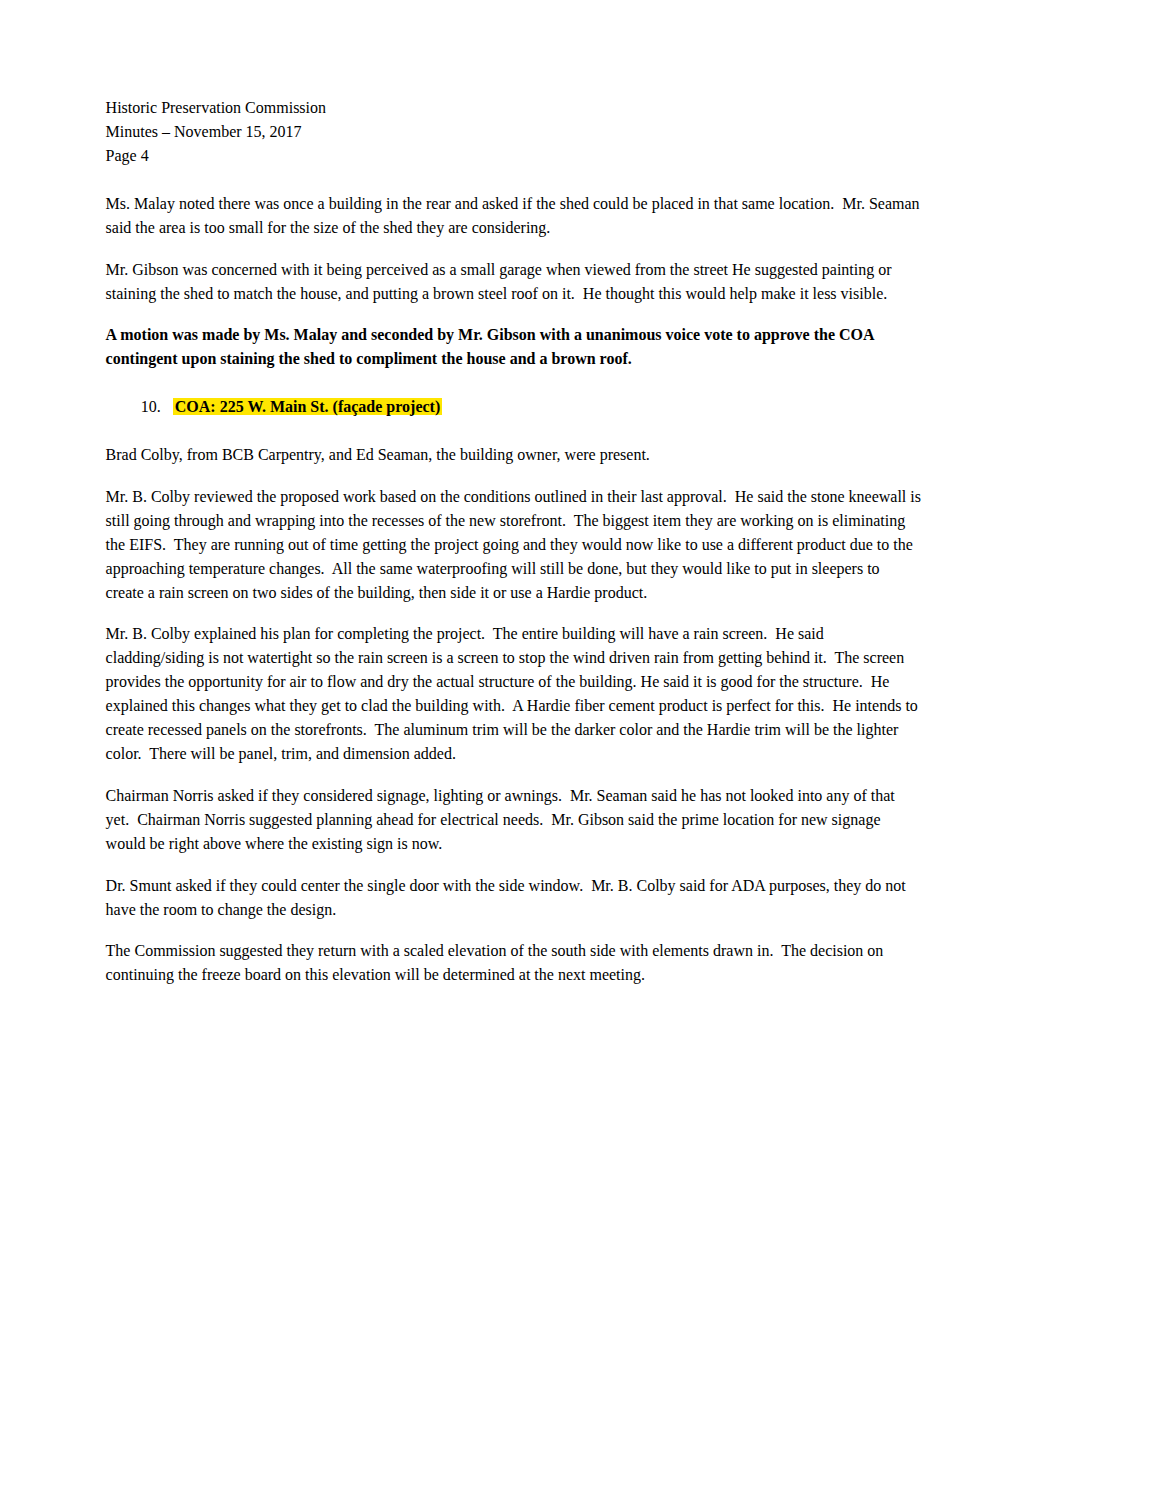Historic Preservation Commission
Minutes – November 15, 2017
Page 4
Ms. Malay noted there was once a building in the rear and asked if the shed could be placed in that same location. Mr. Seaman said the area is too small for the size of the shed they are considering.
Mr. Gibson was concerned with it being perceived as a small garage when viewed from the street He suggested painting or staining the shed to match the house, and putting a brown steel roof on it. He thought this would help make it less visible.
A motion was made by Ms. Malay and seconded by Mr. Gibson with a unanimous voice vote to approve the COA contingent upon staining the shed to compliment the house and a brown roof.
10. COA: 225 W. Main St. (façade project)
Brad Colby, from BCB Carpentry, and Ed Seaman, the building owner, were present.
Mr. B. Colby reviewed the proposed work based on the conditions outlined in their last approval. He said the stone kneewall is still going through and wrapping into the recesses of the new storefront. The biggest item they are working on is eliminating the EIFS. They are running out of time getting the project going and they would now like to use a different product due to the approaching temperature changes. All the same waterproofing will still be done, but they would like to put in sleepers to create a rain screen on two sides of the building, then side it or use a Hardie product.
Mr. B. Colby explained his plan for completing the project. The entire building will have a rain screen. He said cladding/siding is not watertight so the rain screen is a screen to stop the wind driven rain from getting behind it. The screen provides the opportunity for air to flow and dry the actual structure of the building. He said it is good for the structure. He explained this changes what they get to clad the building with. A Hardie fiber cement product is perfect for this. He intends to create recessed panels on the storefronts. The aluminum trim will be the darker color and the Hardie trim will be the lighter color. There will be panel, trim, and dimension added.
Chairman Norris asked if they considered signage, lighting or awnings. Mr. Seaman said he has not looked into any of that yet. Chairman Norris suggested planning ahead for electrical needs. Mr. Gibson said the prime location for new signage would be right above where the existing sign is now.
Dr. Smunt asked if they could center the single door with the side window. Mr. B. Colby said for ADA purposes, they do not have the room to change the design.
The Commission suggested they return with a scaled elevation of the south side with elements drawn in. The decision on continuing the freeze board on this elevation will be determined at the next meeting.